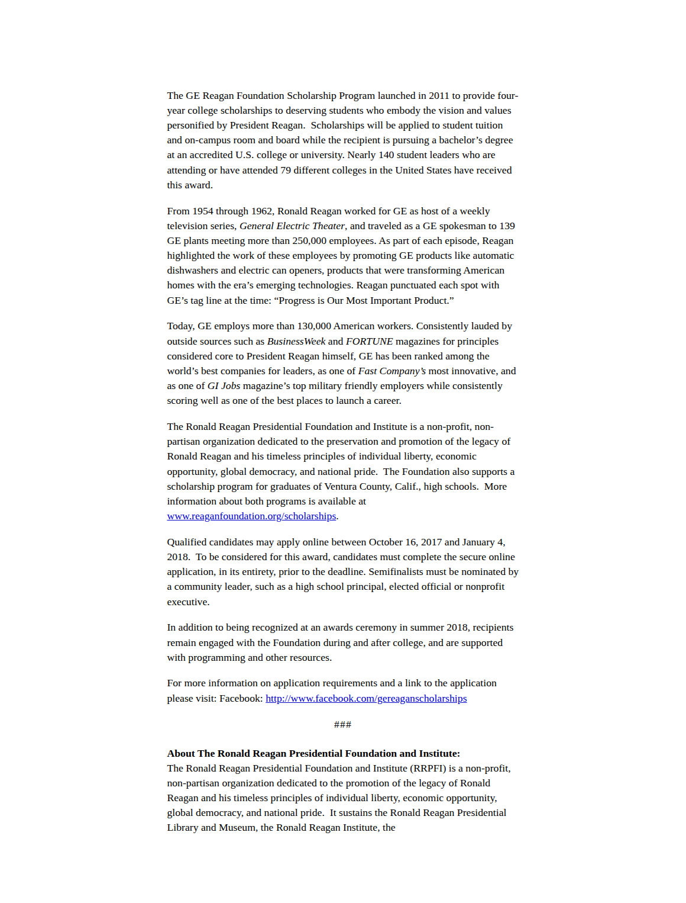The GE Reagan Foundation Scholarship Program launched in 2011 to provide four-year college scholarships to deserving students who embody the vision and values personified by President Reagan. Scholarships will be applied to student tuition and on-campus room and board while the recipient is pursuing a bachelor’s degree at an accredited U.S. college or university. Nearly 140 student leaders who are attending or have attended 79 different colleges in the United States have received this award.
From 1954 through 1962, Ronald Reagan worked for GE as host of a weekly television series, General Electric Theater, and traveled as a GE spokesman to 139 GE plants meeting more than 250,000 employees. As part of each episode, Reagan highlighted the work of these employees by promoting GE products like automatic dishwashers and electric can openers, products that were transforming American homes with the era’s emerging technologies. Reagan punctuated each spot with GE’s tag line at the time: “Progress is Our Most Important Product.”
Today, GE employs more than 130,000 American workers. Consistently lauded by outside sources such as BusinessWeek and FORTUNE magazines for principles considered core to President Reagan himself, GE has been ranked among the world’s best companies for leaders, as one of Fast Company’s most innovative, and as one of GI Jobs magazine’s top military friendly employers while consistently scoring well as one of the best places to launch a career.
The Ronald Reagan Presidential Foundation and Institute is a non-profit, non-partisan organization dedicated to the preservation and promotion of the legacy of Ronald Reagan and his timeless principles of individual liberty, economic opportunity, global democracy, and national pride. The Foundation also supports a scholarship program for graduates of Ventura County, Calif., high schools. More information about both programs is available at www.reaganfoundation.org/scholarships.
Qualified candidates may apply online between October 16, 2017 and January 4, 2018. To be considered for this award, candidates must complete the secure online application, in its entirety, prior to the deadline. Semifinalists must be nominated by a community leader, such as a high school principal, elected official or nonprofit executive.
In addition to being recognized at an awards ceremony in summer 2018, recipients remain engaged with the Foundation during and after college, and are supported with programming and other resources.
For more information on application requirements and a link to the application please visit: Facebook: http://www.facebook.com/gereaganscholarships
###
About The Ronald Reagan Presidential Foundation and Institute:
The Ronald Reagan Presidential Foundation and Institute (RRPFI) is a non-profit, non-partisan organization dedicated to the promotion of the legacy of Ronald Reagan and his timeless principles of individual liberty, economic opportunity, global democracy, and national pride. It sustains the Ronald Reagan Presidential Library and Museum, the Ronald Reagan Institute, the